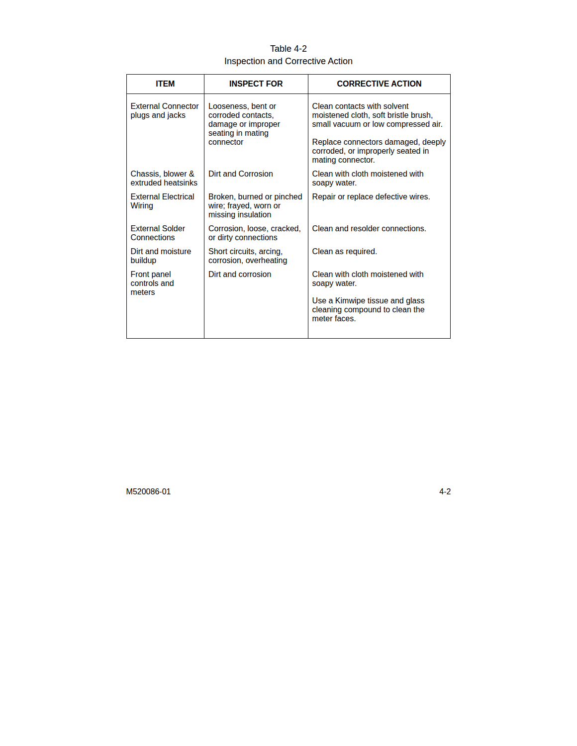Table 4-2
Inspection and Corrective Action
| ITEM | INSPECT FOR | CORRECTIVE ACTION |
| --- | --- | --- |
| External Connector plugs and jacks | Looseness, bent or corroded contacts, damage or improper seating in mating connector | Clean contacts with solvent moistened cloth, soft bristle brush, small vacuum or low compressed air. Replace connectors damaged, deeply corroded, or improperly seated in mating connector. |
| Chassis, blower & extruded heatsinks | Dirt and Corrosion | Clean with cloth moistened with soapy water. |
| External Electrical Wiring | Broken, burned or pinched wire; frayed, worn or missing insulation | Repair or replace defective wires. |
| External Solder Connections | Corrosion, loose, cracked, or dirty connections | Clean and resolder connections. |
| Dirt and moisture buildup | Short circuits, arcing, corrosion, overheating | Clean as required. |
| Front panel controls and meters | Dirt and corrosion | Clean with cloth moistened with soapy water. Use a Kimwipe tissue and glass cleaning compound to clean the meter faces. |
M520086-01 4-2